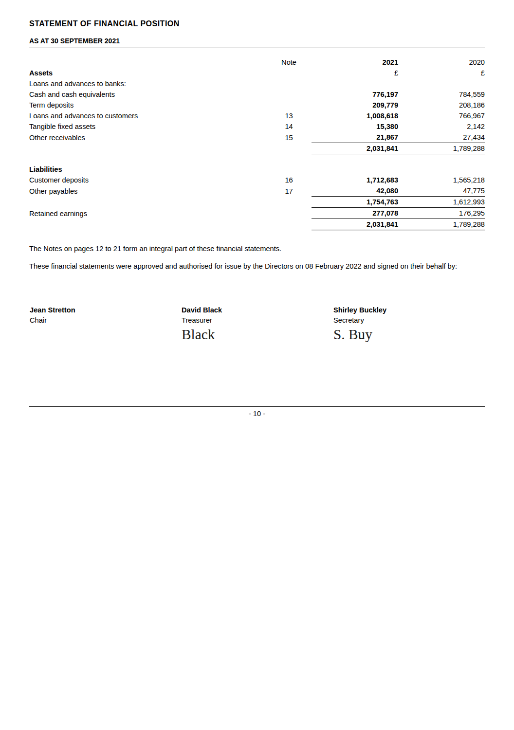STATEMENT OF FINANCIAL POSITION
AS AT 30 SEPTEMBER 2021
| | Note | 2021 | 2020 |
| Assets | | £ | £ |
| Loans and advances to banks: | | | |
| Cash and cash equivalents | | 776,197 | 784,559 |
| Term deposits | | 209,779 | 208,186 |
| Loans and advances to customers | 13 | 1,008,618 | 766,967 |
| Tangible fixed assets | 14 | 15,380 | 2,142 |
| Other receivables | 15 | 21,867 | 27,434 |
| | | 2,031,841 | 1,789,288 |
| Liabilities | | | |
| Customer deposits | 16 | 1,712,683 | 1,565,218 |
| Other payables | 17 | 42,080 | 47,775 |
| | | 1,754,763 | 1,612,993 |
| Retained earnings | | 277,078 | 176,295 |
| | | 2,031,841 | 1,789,288 |
The Notes on pages 12 to 21 form an integral part of these financial statements.
These financial statements were approved and authorised for issue by the Directors on 08 February 2022 and signed on their behalf by:
| Jean Stretton | David Black | Shirley Buckley |
| Chair | Treasurer | Secretary |
| | Black | S. Buy |
- 10 -